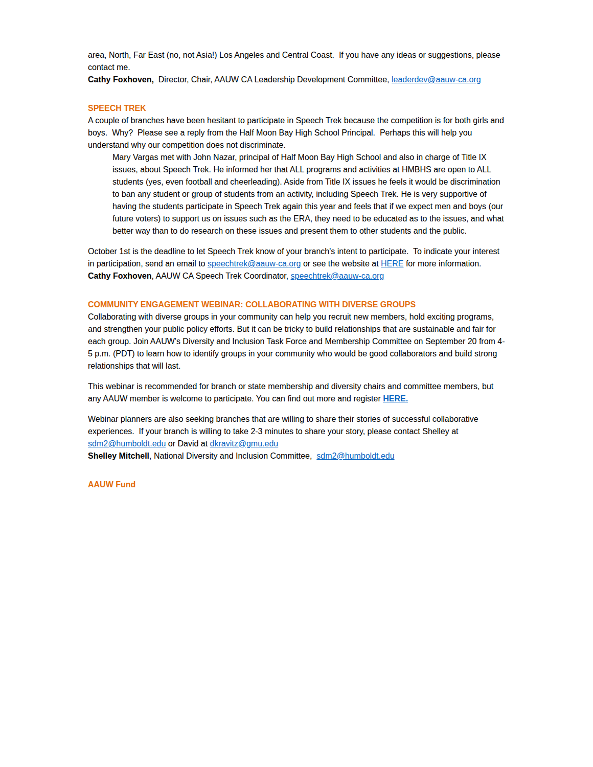area, North, Far East (no, not Asia!) Los Angeles and Central Coast. If you have any ideas or suggestions, please contact me.
Cathy Foxhoven, Director, Chair, AAUW CA Leadership Development Committee, leaderdev@aauw-ca.org
SPEECH TREK
A couple of branches have been hesitant to participate in Speech Trek because the competition is for both girls and boys. Why? Please see a reply from the Half Moon Bay High School Principal. Perhaps this will help you understand why our competition does not discriminate.
Mary Vargas met with John Nazar, principal of Half Moon Bay High School and also in charge of Title IX issues, about Speech Trek. He informed her that ALL programs and activities at HMBHS are open to ALL students (yes, even football and cheerleading). Aside from Title IX issues he feels it would be discrimination to ban any student or group of students from an activity, including Speech Trek. He is very supportive of having the students participate in Speech Trek again this year and feels that if we expect men and boys (our future voters) to support us on issues such as the ERA, they need to be educated as to the issues, and what better way than to do research on these issues and present them to other students and the public.
October 1st is the deadline to let Speech Trek know of your branch's intent to participate. To indicate your interest in participation, send an email to speechtrek@aauw-ca.org or see the website at HERE for more information.
Cathy Foxhoven, AAUW CA Speech Trek Coordinator, speechtrek@aauw-ca.org
COMMUNITY ENGAGEMENT WEBINAR: COLLABORATING WITH DIVERSE GROUPS
Collaborating with diverse groups in your community can help you recruit new members, hold exciting programs, and strengthen your public policy efforts. But it can be tricky to build relationships that are sustainable and fair for each group. Join AAUW's Diversity and Inclusion Task Force and Membership Committee on September 20 from 4-5 p.m. (PDT) to learn how to identify groups in your community who would be good collaborators and build strong relationships that will last.
This webinar is recommended for branch or state membership and diversity chairs and committee members, but any AAUW member is welcome to participate. You can find out more and register HERE.
Webinar planners are also seeking branches that are willing to share their stories of successful collaborative experiences. If your branch is willing to take 2-3 minutes to share your story, please contact Shelley at sdm2@humboldt.edu or David at dkravitz@gmu.edu
Shelley Mitchell, National Diversity and Inclusion Committee, sdm2@humboldt.edu
AAUW Fund